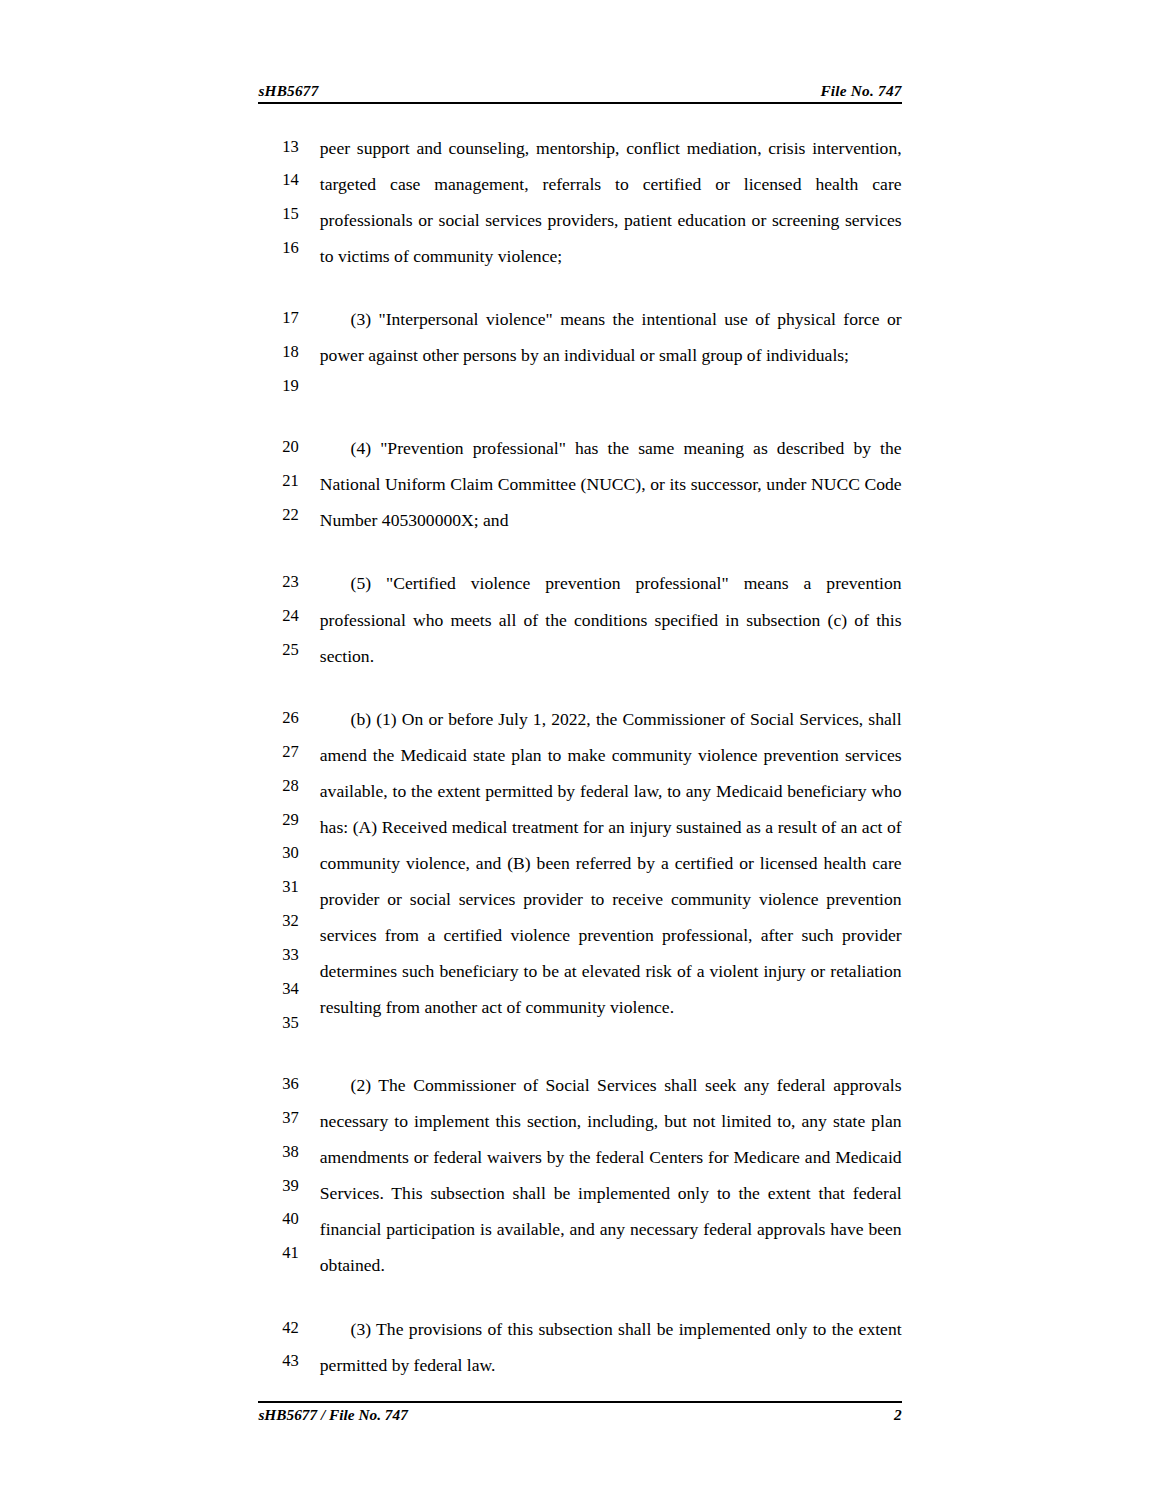sHB5677 File No. 747
13 14 15 16
peer support and counseling, mentorship, conflict mediation, crisis intervention, targeted case management, referrals to certified or licensed health care professionals or social services providers, patient education or screening services to victims of community violence;
17 18 19
(3) "Interpersonal violence" means the intentional use of physical force or power against other persons by an individual or small group of individuals;
20 21 22
(4) "Prevention professional" has the same meaning as described by the National Uniform Claim Committee (NUCC), or its successor, under NUCC Code Number 405300000X; and
23 24 25
(5) "Certified violence prevention professional" means a prevention professional who meets all of the conditions specified in subsection (c) of this section.
26 27 28 29 30 31 32 33 34 35
(b) (1) On or before July 1, 2022, the Commissioner of Social Services, shall amend the Medicaid state plan to make community violence prevention services available, to the extent permitted by federal law, to any Medicaid beneficiary who has: (A) Received medical treatment for an injury sustained as a result of an act of community violence, and (B) been referred by a certified or licensed health care provider or social services provider to receive community violence prevention services from a certified violence prevention professional, after such provider determines such beneficiary to be at elevated risk of a violent injury or retaliation resulting from another act of community violence.
36 37 38 39 40 41
(2) The Commissioner of Social Services shall seek any federal approvals necessary to implement this section, including, but not limited to, any state plan amendments or federal waivers by the federal Centers for Medicare and Medicaid Services. This subsection shall be implemented only to the extent that federal financial participation is available, and any necessary federal approvals have been obtained.
42 43
(3) The provisions of this subsection shall be implemented only to the extent permitted by federal law.
sHB5677 / File No. 747 2